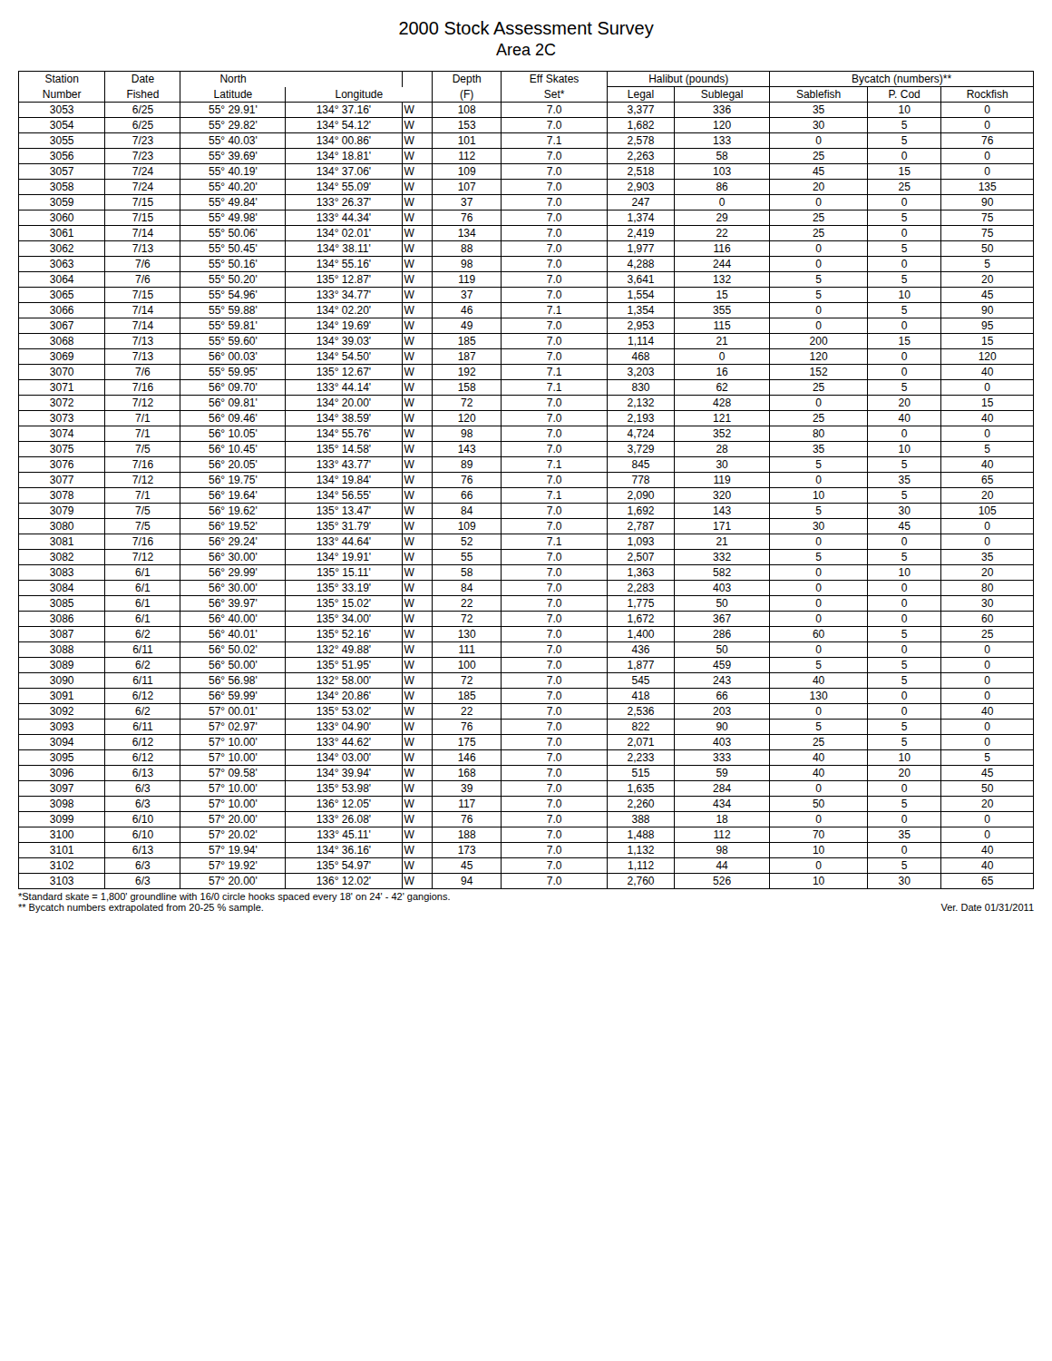2000 Stock Assessment Survey
Area 2C
| Station | Date | North | | | Depth | Eff Skates | Halibut (pounds) | Bycatch (numbers)** |
| --- | --- | --- | --- | --- | --- | --- | --- | --- |
| Number | Fished | Latitude | Longitude | (F) | Set* | Legal | Sublegal | Sablefish | P. Cod | Rockfish |
| 3053 | 6/25 | 55° 29.91' | 134° 37.16' | W | 108 | 7.0 | 3,377 | 336 | 35 | 10 | 0 |
| 3054 | 6/25 | 55° 29.82' | 134° 54.12' | W | 153 | 7.0 | 1,682 | 120 | 30 | 5 | 0 |
| 3055 | 7/23 | 55° 40.03' | 134° 00.86' | W | 101 | 7.1 | 2,578 | 133 | 0 | 5 | 76 |
| 3056 | 7/23 | 55° 39.69' | 134° 18.81' | W | 112 | 7.0 | 2,263 | 58 | 25 | 0 | 0 |
| 3057 | 7/24 | 55° 40.19' | 134° 37.06' | W | 109 | 7.0 | 2,518 | 103 | 45 | 15 | 0 |
| 3058 | 7/24 | 55° 40.20' | 134° 55.09' | W | 107 | 7.0 | 2,903 | 86 | 20 | 25 | 135 |
| 3059 | 7/15 | 55° 49.84' | 133° 26.37' | W | 37 | 7.0 | 247 | 0 | 0 | 0 | 90 |
| 3060 | 7/15 | 55° 49.98' | 133° 44.34' | W | 76 | 7.0 | 1,374 | 29 | 25 | 5 | 75 |
| 3061 | 7/14 | 55° 50.06' | 134° 02.01' | W | 134 | 7.0 | 2,419 | 22 | 25 | 0 | 75 |
| 3062 | 7/13 | 55° 50.45' | 134° 38.11' | W | 88 | 7.0 | 1,977 | 116 | 0 | 5 | 50 |
| 3063 | 7/6 | 55° 50.16' | 134° 55.16' | W | 98 | 7.0 | 4,288 | 244 | 0 | 0 | 5 |
| 3064 | 7/6 | 55° 50.20' | 135° 12.87' | W | 119 | 7.0 | 3,641 | 132 | 5 | 5 | 20 |
| 3065 | 7/15 | 55° 54.96' | 133° 34.77' | W | 37 | 7.0 | 1,554 | 15 | 5 | 10 | 45 |
| 3066 | 7/14 | 55° 59.88' | 134° 02.20' | W | 46 | 7.1 | 1,354 | 355 | 0 | 5 | 90 |
| 3067 | 7/14 | 55° 59.81' | 134° 19.69' | W | 49 | 7.0 | 2,953 | 115 | 0 | 0 | 95 |
| 3068 | 7/13 | 55° 59.60' | 134° 39.03' | W | 185 | 7.0 | 1,114 | 21 | 200 | 15 | 15 |
| 3069 | 7/13 | 56° 00.03' | 134° 54.50' | W | 187 | 7.0 | 468 | 0 | 120 | 0 | 120 |
| 3070 | 7/6 | 55° 59.95' | 135° 12.67' | W | 192 | 7.1 | 3,203 | 16 | 152 | 0 | 40 |
| 3071 | 7/16 | 56° 09.70' | 133° 44.14' | W | 158 | 7.1 | 830 | 62 | 25 | 5 | 0 |
| 3072 | 7/12 | 56° 09.81' | 134° 20.00' | W | 72 | 7.0 | 2,132 | 428 | 0 | 20 | 15 |
| 3073 | 7/1 | 56° 09.46' | 134° 38.59' | W | 120 | 7.0 | 2,193 | 121 | 25 | 40 | 40 |
| 3074 | 7/1 | 56° 10.05' | 134° 55.76' | W | 98 | 7.0 | 4,724 | 352 | 80 | 0 | 0 |
| 3075 | 7/5 | 56° 10.45' | 135° 14.58' | W | 143 | 7.0 | 3,729 | 28 | 35 | 10 | 5 |
| 3076 | 7/16 | 56° 20.05' | 133° 43.77' | W | 89 | 7.1 | 845 | 30 | 5 | 5 | 40 |
| 3077 | 7/12 | 56° 19.75' | 134° 19.84' | W | 76 | 7.0 | 778 | 119 | 0 | 35 | 65 |
| 3078 | 7/1 | 56° 19.64' | 134° 56.55' | W | 66 | 7.1 | 2,090 | 320 | 10 | 5 | 20 |
| 3079 | 7/5 | 56° 19.62' | 135° 13.47' | W | 84 | 7.0 | 1,692 | 143 | 5 | 30 | 105 |
| 3080 | 7/5 | 56° 19.52' | 135° 31.79' | W | 109 | 7.0 | 2,787 | 171 | 30 | 45 | 0 |
| 3081 | 7/16 | 56° 29.24' | 133° 44.64' | W | 52 | 7.1 | 1,093 | 21 | 0 | 0 | 0 |
| 3082 | 7/12 | 56° 30.00' | 134° 19.91' | W | 55 | 7.0 | 2,507 | 332 | 5 | 5 | 35 |
| 3083 | 6/1 | 56° 29.99' | 135° 15.11' | W | 58 | 7.0 | 1,363 | 582 | 0 | 10 | 20 |
| 3084 | 6/1 | 56° 30.00' | 135° 33.19' | W | 84 | 7.0 | 2,283 | 403 | 0 | 0 | 80 |
| 3085 | 6/1 | 56° 39.97' | 135° 15.02' | W | 22 | 7.0 | 1,775 | 50 | 0 | 0 | 30 |
| 3086 | 6/1 | 56° 40.00' | 135° 34.00' | W | 72 | 7.0 | 1,672 | 367 | 0 | 0 | 60 |
| 3087 | 6/2 | 56° 40.01' | 135° 52.16' | W | 130 | 7.0 | 1,400 | 286 | 60 | 5 | 25 |
| 3088 | 6/11 | 56° 50.02' | 132° 49.88' | W | 111 | 7.0 | 436 | 50 | 0 | 0 | 0 |
| 3089 | 6/2 | 56° 50.00' | 135° 51.95' | W | 100 | 7.0 | 1,877 | 459 | 5 | 5 | 0 |
| 3090 | 6/11 | 56° 56.98' | 132° 58.00' | W | 72 | 7.0 | 545 | 243 | 40 | 5 | 0 |
| 3091 | 6/12 | 56° 59.99' | 134° 20.86' | W | 185 | 7.0 | 418 | 66 | 130 | 0 | 0 |
| 3092 | 6/2 | 57° 00.01' | 135° 53.02' | W | 22 | 7.0 | 2,536 | 203 | 0 | 0 | 40 |
| 3093 | 6/11 | 57° 02.97' | 133° 04.90' | W | 76 | 7.0 | 822 | 90 | 5 | 5 | 0 |
| 3094 | 6/12 | 57° 10.00' | 133° 44.62' | W | 175 | 7.0 | 2,071 | 403 | 25 | 5 | 0 |
| 3095 | 6/12 | 57° 10.00' | 134° 03.00' | W | 146 | 7.0 | 2,233 | 333 | 40 | 10 | 5 |
| 3096 | 6/13 | 57° 09.58' | 134° 39.94' | W | 168 | 7.0 | 515 | 59 | 40 | 20 | 45 |
| 3097 | 6/3 | 57° 10.00' | 135° 53.98' | W | 39 | 7.0 | 1,635 | 284 | 0 | 0 | 50 |
| 3098 | 6/3 | 57° 10.00' | 136° 12.05' | W | 117 | 7.0 | 2,260 | 434 | 50 | 5 | 20 |
| 3099 | 6/10 | 57° 20.00' | 133° 26.08' | W | 76 | 7.0 | 388 | 18 | 0 | 0 | 0 |
| 3100 | 6/10 | 57° 20.02' | 133° 45.11' | W | 188 | 7.0 | 1,488 | 112 | 70 | 35 | 0 |
| 3101 | 6/13 | 57° 19.94' | 134° 36.16' | W | 173 | 7.0 | 1,132 | 98 | 10 | 0 | 40 |
| 3102 | 6/3 | 57° 19.92' | 135° 54.97' | W | 45 | 7.0 | 1,112 | 44 | 0 | 5 | 40 |
| 3103 | 6/3 | 57° 20.00' | 136° 12.02' | W | 94 | 7.0 | 2,760 | 526 | 10 | 30 | 65 |
*Standard skate = 1,800' groundline with 16/0 circle hooks spaced every 18' on 24' - 42' gangions.
** Bycatch numbers extrapolated from 20-25 % sample. Ver. Date 01/31/2011